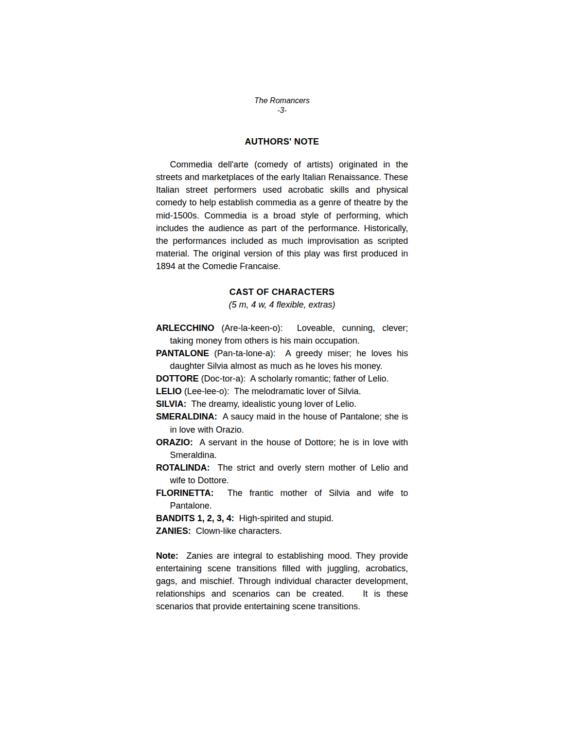The Romancers
-3-
AUTHORS' NOTE
Commedia dell'arte (comedy of artists) originated in the streets and marketplaces of the early Italian Renaissance. These Italian street performers used acrobatic skills and physical comedy to help establish commedia as a genre of theatre by the mid-1500s. Commedia is a broad style of performing, which includes the audience as part of the performance. Historically, the performances included as much improvisation as scripted material. The original version of this play was first produced in 1894 at the Comedie Francaise.
CAST OF CHARACTERS
(5 m, 4 w, 4 flexible, extras)
ARLECCHINO (Are-la-keen-o): Loveable, cunning, clever; taking money from others is his main occupation.
PANTALONE (Pan-ta-lone-a): A greedy miser; he loves his daughter Silvia almost as much as he loves his money.
DOTTORE (Doc-tor-a): A scholarly romantic; father of Lelio.
LELIO (Lee-lee-o): The melodramatic lover of Silvia.
SILVIA: The dreamy, idealistic young lover of Lelio.
SMERALDINA: A saucy maid in the house of Pantalone; she is in love with Orazio.
ORAZIO: A servant in the house of Dottore; he is in love with Smeraldina.
ROTALINDA: The strict and overly stern mother of Lelio and wife to Dottore.
FLORINETTA: The frantic mother of Silvia and wife to Pantalone.
BANDITS 1, 2, 3, 4: High-spirited and stupid.
ZANIES: Clown-like characters.
Note: Zanies are integral to establishing mood. They provide entertaining scene transitions filled with juggling, acrobatics, gags, and mischief. Through individual character development, relationships and scenarios can be created. It is these scenarios that provide entertaining scene transitions.